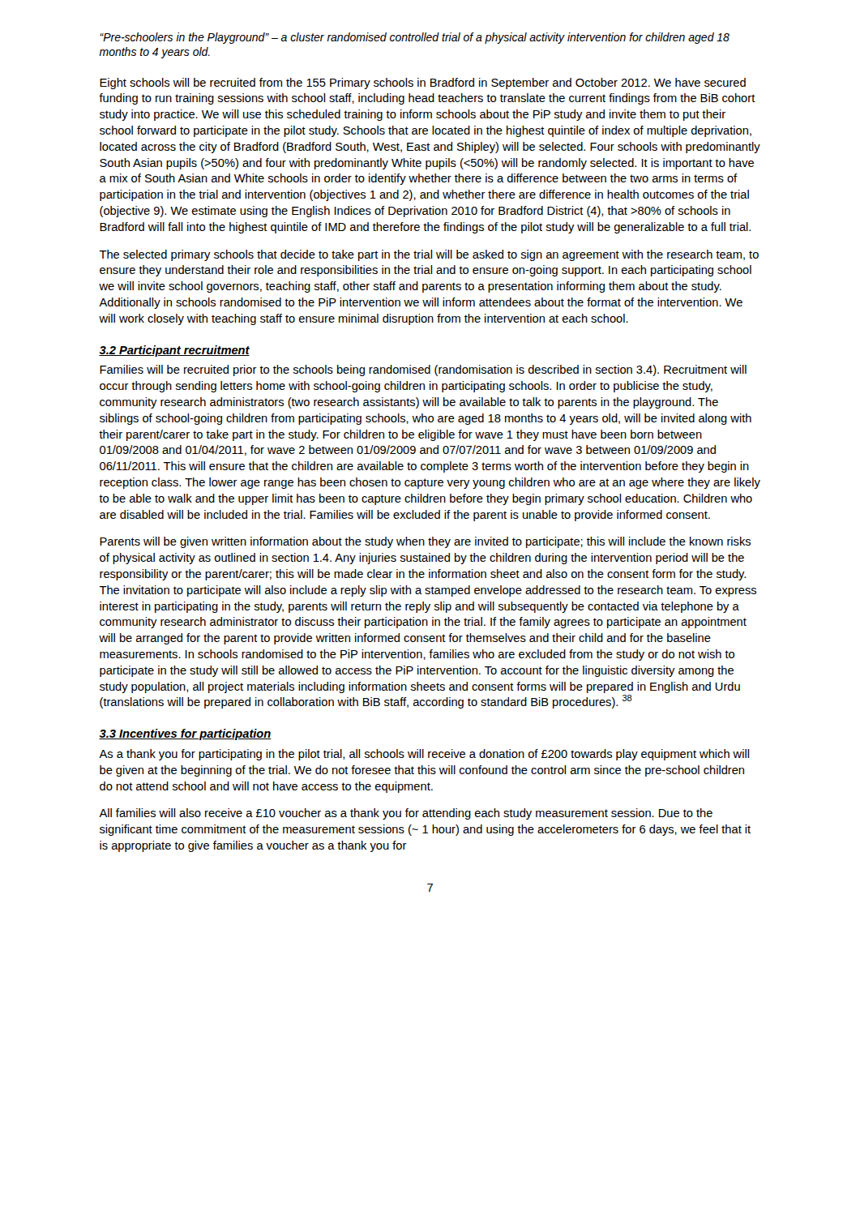“Pre-schoolers in the Playground” – a cluster randomised controlled trial of a physical activity intervention for children aged 18 months to 4 years old.
Eight schools will be recruited from the 155 Primary schools in Bradford in September and October 2012. We have secured funding to run training sessions with school staff, including head teachers to translate the current findings from the BiB cohort study into practice. We will use this scheduled training to inform schools about the PiP study and invite them to put their school forward to participate in the pilot study. Schools that are located in the highest quintile of index of multiple deprivation, located across the city of Bradford (Bradford South, West, East and Shipley) will be selected. Four schools with predominantly South Asian pupils (>50%) and four with predominantly White pupils (<50%) will be randomly selected. It is important to have a mix of South Asian and White schools in order to identify whether there is a difference between the two arms in terms of participation in the trial and intervention (objectives 1 and 2), and whether there are difference in health outcomes of the trial (objective 9). We estimate using the English Indices of Deprivation 2010 for Bradford District (4), that >80% of schools in Bradford will fall into the highest quintile of IMD and therefore the findings of the pilot study will be generalizable to a full trial.
The selected primary schools that decide to take part in the trial will be asked to sign an agreement with the research team, to ensure they understand their role and responsibilities in the trial and to ensure on-going support. In each participating school we will invite school governors, teaching staff, other staff and parents to a presentation informing them about the study. Additionally in schools randomised to the PiP intervention we will inform attendees about the format of the intervention. We will work closely with teaching staff to ensure minimal disruption from the intervention at each school.
3.2 Participant recruitment
Families will be recruited prior to the schools being randomised (randomisation is described in section 3.4). Recruitment will occur through sending letters home with school-going children in participating schools. In order to publicise the study, community research administrators (two research assistants) will be available to talk to parents in the playground. The siblings of school-going children from participating schools, who are aged 18 months to 4 years old, will be invited along with their parent/carer to take part in the study. For children to be eligible for wave 1 they must have been born between 01/09/2008 and 01/04/2011, for wave 2 between 01/09/2009 and 07/07/2011 and for wave 3 between 01/09/2009 and 06/11/2011. This will ensure that the children are available to complete 3 terms worth of the intervention before they begin in reception class. The lower age range has been chosen to capture very young children who are at an age where they are likely to be able to walk and the upper limit has been to capture children before they begin primary school education. Children who are disabled will be included in the trial. Families will be excluded if the parent is unable to provide informed consent.
Parents will be given written information about the study when they are invited to participate; this will include the known risks of physical activity as outlined in section 1.4. Any injuries sustained by the children during the intervention period will be the responsibility or the parent/carer; this will be made clear in the information sheet and also on the consent form for the study. The invitation to participate will also include a reply slip with a stamped envelope addressed to the research team. To express interest in participating in the study, parents will return the reply slip and will subsequently be contacted via telephone by a community research administrator to discuss their participation in the trial. If the family agrees to participate an appointment will be arranged for the parent to provide written informed consent for themselves and their child and for the baseline measurements. In schools randomised to the PiP intervention, families who are excluded from the study or do not wish to participate in the study will still be allowed to access the PiP intervention. To account for the linguistic diversity among the study population, all project materials including information sheets and consent forms will be prepared in English and Urdu (translations will be prepared in collaboration with BiB staff, according to standard BiB procedures). 38
3.3 Incentives for participation
As a thank you for participating in the pilot trial, all schools will receive a donation of £200 towards play equipment which will be given at the beginning of the trial. We do not foresee that this will confound the control arm since the pre-school children do not attend school and will not have access to the equipment.
All families will also receive a £10 voucher as a thank you for attending each study measurement session. Due to the significant time commitment of the measurement sessions (~ 1 hour) and using the accelerometers for 6 days, we feel that it is appropriate to give families a voucher as a thank you for
7